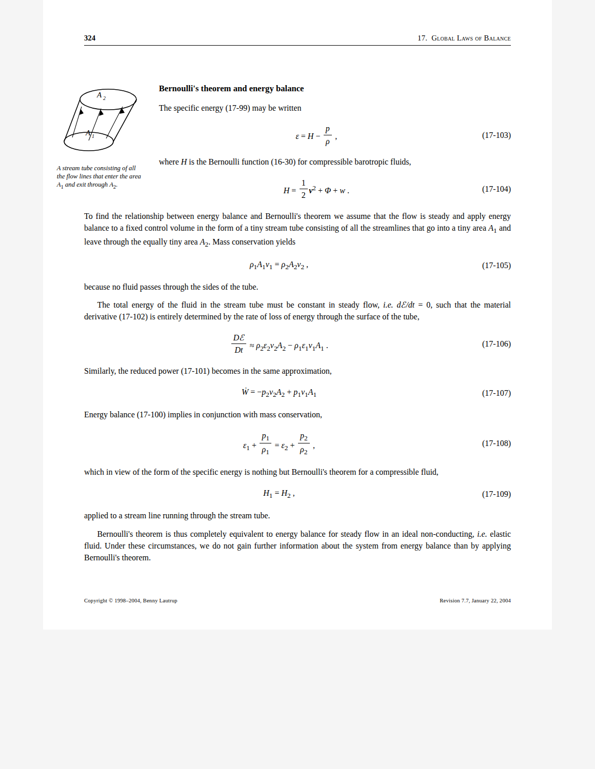324 17. Global Laws of Balance
A 2 A 1
A stream tube consisting of all the flow lines that enter the area A1 and exit through A2.
Bernoulli's theorem and energy balance
The specific energy (17-99) may be written
ε = H − pρ ,
(17-103)
where H is the Bernoulli function (16-30) for compressible barotropic fluids,
H = 12 v2 + Φ + w .
(17-104)
To find the relationship between energy balance and Bernoulli's theorem we assume that the flow is steady and apply energy balance to a fixed control volume in the form of a tiny stream tube consisting of all the streamlines that go into a tiny area A1 and leave through the equally tiny area A2. Mass conservation yields
ρ1A1v1 = ρ2A2v2 ,
(17-105)
because no fluid passes through the sides of the tube.
The total energy of the fluid in the stream tube must be constant in steady flow, i.e. dℰ/dt = 0, such that the material derivative (17-102) is entirely determined by the rate of loss of energy through the surface of the tube,
Dℰ Dt ≈ ρ2ε2v2A2 − ρ1ε1v1A1 .
(17-106)
Similarly, the reduced power (17-101) becomes in the same approximation,
Ẇ = −p2v2A2 + p1v1A1
(17-107)
Energy balance (17-100) implies in conjunction with mass conservation,
ε1 + p1 ρ1 = ε2 + p2 ρ2 ,
(17-108)
which in view of the form of the specific energy is nothing but Bernoulli's theorem for a compressible fluid,
H1 = H2 ,
(17-109)
applied to a stream line running through the stream tube.
Bernoulli's theorem is thus completely equivalent to energy balance for steady flow in an ideal non-conducting, i.e. elastic fluid. Under these circumstances, we do not gain further information about the system from energy balance than by applying Bernoulli's theorem.
Copyright © 1998–2004, Benny Lautrup Revision 7.7, January 22, 2004